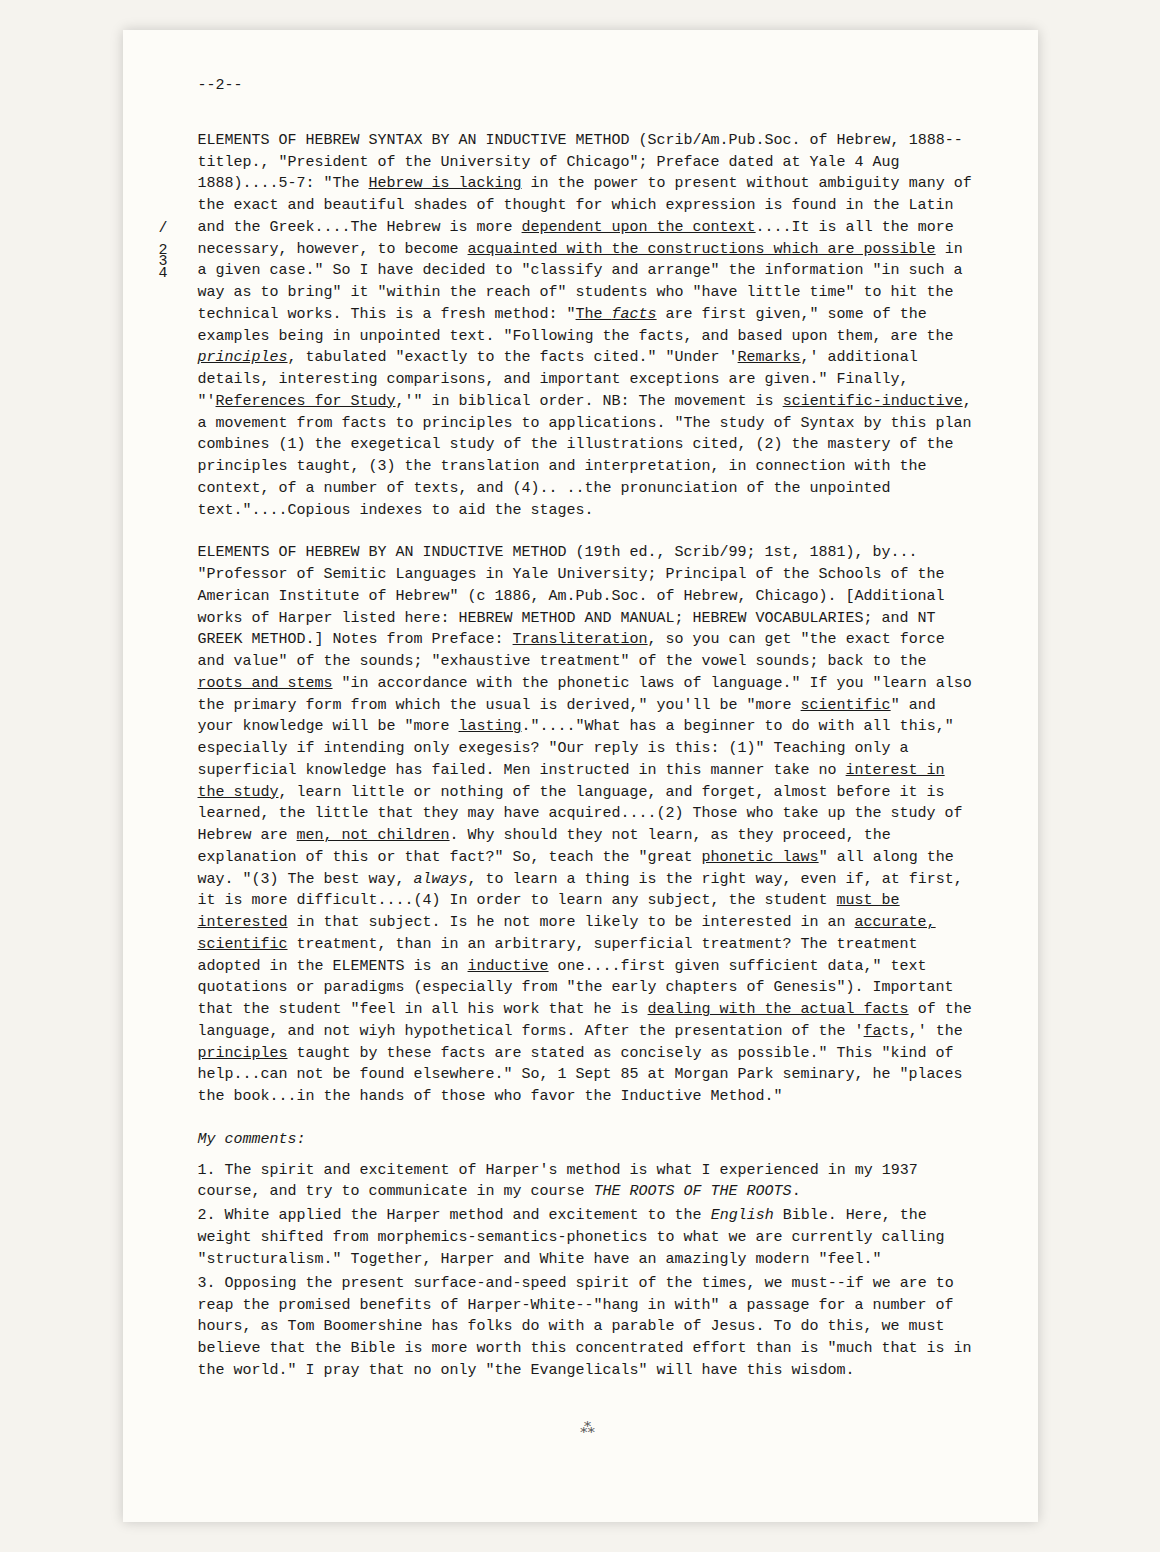--2--
/ 2 3 4 Elements of Hebrew Syntax BY AN INDUCTIVE METHOD (Scrib/Am.Pub.Soc. of Hebrew, 1888--titlep., "President of the University of Chicago"; Preface dated at Yale 4 Aug 1888)....5-7: "The Hebrew is lacking in the power to present without ambiguity many of the exact and beautiful shades of thought for which expression is found in the Latin and the Greek....The Hebrew is more dependent upon the context....It is all the more necessary, however, to become acquainted with the constructions which are possible in a given case." So I have decided to "classify and arrange" the information "in such a way as to bring" it "within the reach of" students who "have little time" to hit the technical works. This is a fresh method: "The facts are first given," some of the examples being in unpointed text. "Following the facts, and based upon them, are the principles, tabulated "exactly to the facts cited." "Under 'Remarks,' additional details, interesting comparisons, and important exceptions are given." Finally, "'References for Study,'" in biblical order. NB: The movement is scientific-inductive, a movement from facts to principles to applications. "The study of Syntax by this plan combines (1) the exegetical study of the illustrations cited, (2) the mastery of the principles taught, (3) the translation and interpretation, in connection with the context, of a number of texts, and (4).. ..the pronunciation of the unpointed text."....Copious indexes to aid the stages.
Elements of Hebrew BY AN INDUCTIVE METHOD (19th ed., Scrib/99; 1st, 1881), by... "Professor of Semitic Languages in Yale University; Principal of the Schools of the American Institute of Hebrew" (c 1886, Am.Pub.Soc. of Hebrew, Chicago). [Additional works of Harper listed here: HEBREW METHOD AND MANUAL; HEBREW VOCABULARIES; and NT GREEK METHOD.] Notes from Preface: Transliteration, so you can get "the exact force and value" of the sounds; "exhaustive treatment" of the vowel sounds; back to the roots and stems "in accordance with the phonetic laws of language." If you "learn also the primary form from which the usual is derived," you'll be "more scientific" and your knowledge will be "more lasting."...."What has a beginner to do with all this," especially if intending only exegesis? "Our reply is this: (1)" Teaching only a superficial knowledge has failed. Men instructed in this manner take no interest in the study, learn little or nothing of the language, and forget, almost before it is learned, the little that they may have acquired....(2) Those who take up the study of Hebrew are men, not children. Why should they not learn, as they proceed, the explanation of this or that fact?" So, teach the "great phonetic laws" all along the way. "(3) The best way, always, to learn a thing is the right way, even if, at first, it is more difficult....(4) In order to learn any subject, the student must be interested in that subject. Is he not more likely to be interested in an accurate, scientific treatment, than in an arbitrary, superficial treatment? The treatment adopted in the ELEMENTS is an inductive one....first given sufficient data," text quotations or paradigms (especially from "the early chapters of Genesis"). Important that the student "feel in all his work that he is dealing with the actual facts of the language, and not wiyh hypothetical forms. After the presentation of the 'facts,' the principles taught by these facts are stated as concisely as possible." This "kind of help...can not be found elsewhere." So, 1 Sept 85 at Morgan Park seminary, he "places the book...in the hands of those who favor the Inductive Method."
My comments:
The spirit and excitement of Harper's method is what I experienced in my 1937 course, and try to communicate in my course THE ROOTS OF THE ROOTS.
White applied the Harper method and excitement to the English Bible. Here, the weight shifted from morphemics-semantics-phonetics to what we are currently calling "structuralism." Together, Harper and White have an amazingly modern "feel."
Opposing the present surface-and-speed spirit of the times, we must--if we are to reap the promised benefits of Harper-White--"hang in with" a passage for a number of hours, as Tom Boomershine has folks do with a parable of Jesus. To do this, we must believe that the Bible is more worth this concentrated effort than is "much that is in the world." I pray that no only "the Evangelicals" will have this wisdom.
⁂